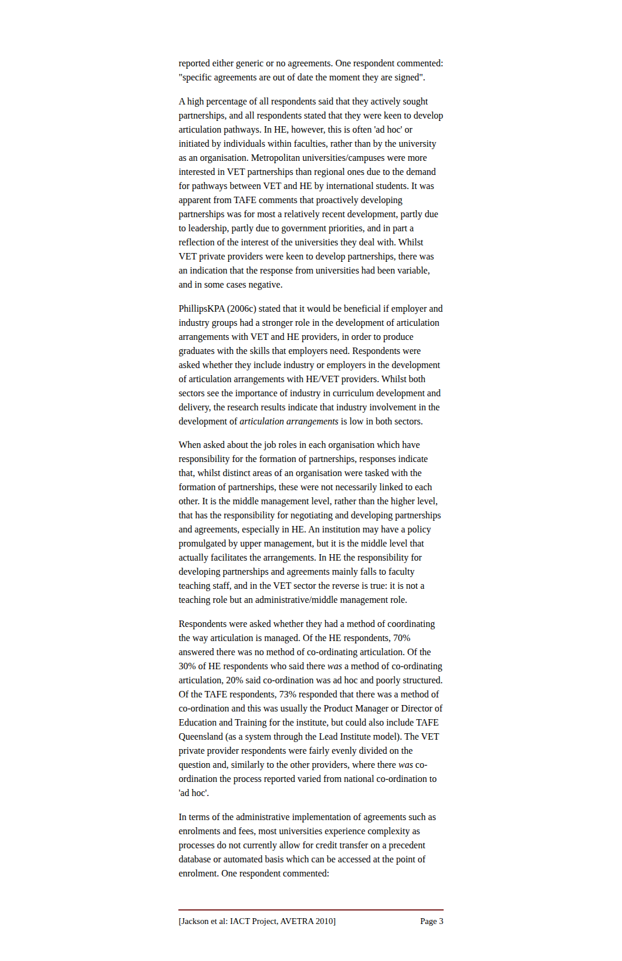reported either generic or no agreements. One respondent commented: "specific agreements are out of date the moment they are signed".
A high percentage of all respondents said that they actively sought partnerships, and all respondents stated that they were keen to develop articulation pathways. In HE, however, this is often 'ad hoc' or initiated by individuals within faculties, rather than by the university as an organisation. Metropolitan universities/campuses were more interested in VET partnerships than regional ones due to the demand for pathways between VET and HE by international students. It was apparent from TAFE comments that proactively developing partnerships was for most a relatively recent development, partly due to leadership, partly due to government priorities, and in part a reflection of the interest of the universities they deal with. Whilst VET private providers were keen to develop partnerships, there was an indication that the response from universities had been variable, and in some cases negative.
PhillipsKPA (2006c) stated that it would be beneficial if employer and industry groups had a stronger role in the development of articulation arrangements with VET and HE providers, in order to produce graduates with the skills that employers need. Respondents were asked whether they include industry or employers in the development of articulation arrangements with HE/VET providers. Whilst both sectors see the importance of industry in curriculum development and delivery, the research results indicate that industry involvement in the development of articulation arrangements is low in both sectors.
When asked about the job roles in each organisation which have responsibility for the formation of partnerships, responses indicate that, whilst distinct areas of an organisation were tasked with the formation of partnerships, these were not necessarily linked to each other. It is the middle management level, rather than the higher level, that has the responsibility for negotiating and developing partnerships and agreements, especially in HE. An institution may have a policy promulgated by upper management, but it is the middle level that actually facilitates the arrangements. In HE the responsibility for developing partnerships and agreements mainly falls to faculty teaching staff, and in the VET sector the reverse is true: it is not a teaching role but an administrative/middle management role.
Respondents were asked whether they had a method of coordinating the way articulation is managed. Of the HE respondents, 70% answered there was no method of co-ordinating articulation. Of the 30% of HE respondents who said there was a method of co-ordinating articulation, 20% said co-ordination was ad hoc and poorly structured. Of the TAFE respondents, 73% responded that there was a method of co-ordination and this was usually the Product Manager or Director of Education and Training for the institute, but could also include TAFE Queensland (as a system through the Lead Institute model). The VET private provider respondents were fairly evenly divided on the question and, similarly to the other providers, where there was co-ordination the process reported varied from national co-ordination to 'ad hoc'.
In terms of the administrative implementation of agreements such as enrolments and fees, most universities experience complexity as processes do not currently allow for credit transfer on a precedent database or automated basis which can be accessed at the point of enrolment. One respondent commented:
[Jackson et al: IACT Project, AVETRA 2010] Page 3